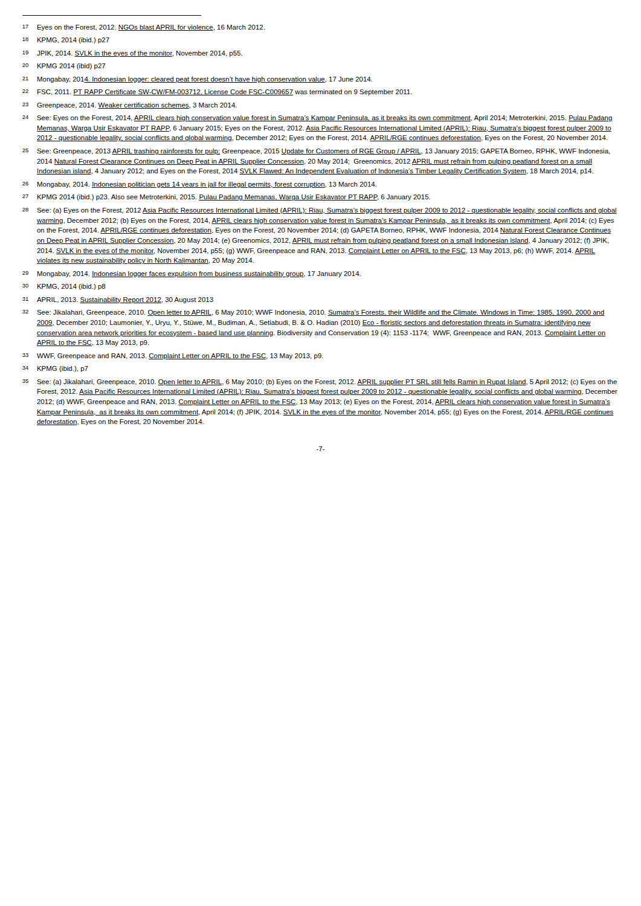17 Eyes on the Forest, 2012. NGOs blast APRIL for violence, 16 March 2012.
18 KPMG, 2014 (ibid.) p27
19 JPIK, 2014. SVLK in the eyes of the monitor, November 2014, p55.
20 KPMG 2014 (ibid) p27
21 Mongabay, 2014. Indonesian logger: cleared peat forest doesn’t have high conservation value, 17 June 2014.
22 FSC, 2011. PT RAPP Certificate SW-CW/FM-003712, License Code FSC-C009657 was terminated on 9 September 2011.
23 Greenpeace, 2014. Weaker certification schemes, 3 March 2014.
24 See: Eyes on the Forest, 2014, APRIL clears high conservation value forest in Sumatra’s Kampar Peninsula, as it breaks its own commitment, April 2014; Metroterkini, 2015. Pulau Padang Memanas, Warga Usir Eskavator PT RAPP, 6 January 2015; Eyes on the Forest, 2012. Asia Pacific Resources International Limited (APRIL): Riau, Sumatra’s biggest forest pulper 2009 to 2012 - questionable legality, social conflicts and global warming, December 2012; Eyes on the Forest, 2014. APRIL/RGE continues deforestation, Eyes on the Forest, 20 November 2014.
25 See: Greenpeace, 2013 APRIL trashing rainforests for pulp; Greenpeace, 2015 Update for Customers of RGE Group / APRIL, 13 January 2015; GAPETA Borneo, RPHK, WWF Indonesia, 2014 Natural Forest Clearance Continues on Deep Peat in APRIL Supplier Concession, 20 May 2014; Greenomics, 2012 APRIL must refrain from pulping peatland forest on a small Indonesian island, 4 January 2012; and Eyes on the Forest, 2014 SVLK Flawed: An Independent Evaluation of Indonesia’s Timber Legality Certification System, 18 March 2014, p14.
26 Mongabay, 2014. Indonesian politician gets 14 years in jail for illegal permits, forest corruption, 13 March 2014.
27 KPMG 2014 (ibid.) p23. Also see Metroterkini, 2015. Pulau Padang Memanas, Warga Usir Eskavator PT RAPP, 6 January 2015.
28 See: (a) Eyes on the Forest, 2012 Asia Pacific Resources International Limited (APRIL): Riau, Sumatra’s biggest forest pulper 2009 to 2012 - questionable legality, social conflicts and global warming, December 2012; (b) Eyes on the Forest, 2014, APRIL clears high conservation value forest in Sumatra’s Kampar Peninsula, as it breaks its own commitment, April 2014; (c) Eyes on the Forest, 2014. APRIL/RGE continues deforestation, Eyes on the Forest, 20 November 2014; (d) GAPETA Borneo, RPHK, WWF Indonesia, 2014 Natural Forest Clearance Continues on Deep Peat in APRIL Supplier Concession, 20 May 2014; (e) Greenomics, 2012, APRIL must refrain from pulping peatland forest on a small Indonesian island, 4 January 2012; (f) JPIK, 2014. SVLK in the eyes of the monitor, November 2014, p55; (g) WWF, Greenpeace and RAN, 2013. Complaint Letter on APRIL to the FSC, 13 May 2013, p6; (h) WWF, 2014. APRIL violates its new sustainability policy in North Kalimantan, 20 May 2014.
29 Mongabay, 2014. Indonesian logger faces expulsion from business sustainability group, 17 January 2014.
30 KPMG, 2014 (ibid.) p8
31 APRIL, 2013. Sustainability Report 2012, 30 August 2013
32 See: Jikalahari, Greenpeace, 2010. Open letter to APRIL, 6 May 2010; WWF Indonesia, 2010. Sumatra’s Forests, their Wildlife and the Climate. Windows in Time: 1985, 1990, 2000 and 2009, December 2010; Laumonier, Y., Uryu, Y., Stüwe, M., Budiman, A., Setiabudi, B. & O. Hadian (2010) Eco - floristic sectors and deforestation threats in Sumatra: identifying new conservation area network priorities for ecosystem - based land use planning. Biodiversity and Conservation 19 (4): 1153 -1174; WWF, Greenpeace and RAN, 2013. Complaint Letter on APRIL to the FSC, 13 May 2013, p9.
33 WWF, Greenpeace and RAN, 2013. Complaint Letter on APRIL to the FSC, 13 May 2013, p9.
34 KPMG (ibid.), p7
35 See: (a) Jikalahari, Greenpeace, 2010. Open letter to APRIL, 6 May 2010; (b) Eyes on the Forest, 2012. APRIL supplier PT SRL still fells Ramin in Rupat Island, 5 April 2012; (c) Eyes on the Forest, 2012. Asia Pacific Resources International Limited (APRIL): Riau, Sumatra’s biggest forest pulper 2009 to 2012 - questionable legality, social conflicts and global warming, December 2012; (d) WWF, Greenpeace and RAN, 2013. Complaint Letter on APRIL to the FSC, 13 May 2013; (e) Eyes on the Forest, 2014, APRIL clears high conservation value forest in Sumatra’s Kampar Peninsula, as it breaks its own commitment, April 2014; (f) JPIK, 2014. SVLK in the eyes of the monitor, November 2014, p55; (g) Eyes on the Forest, 2014. APRIL/RGE continues deforestation, Eyes on the Forest, 20 November 2014.
-7-